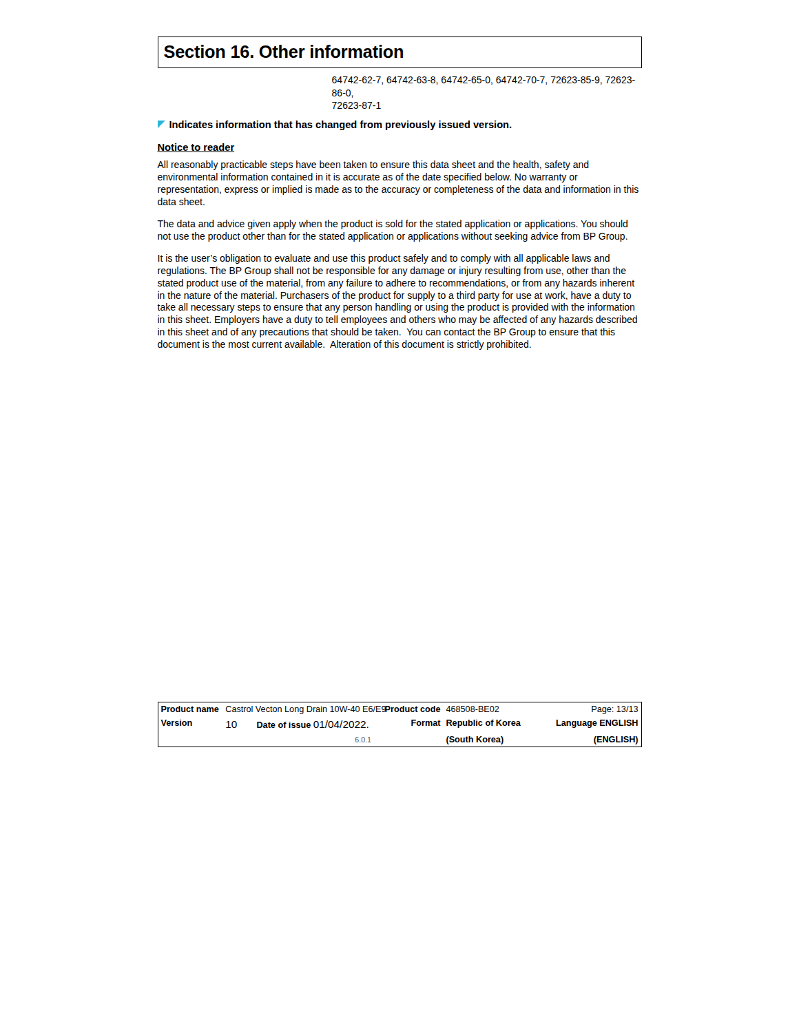Section 16. Other information
64742-62-7, 64742-63-8, 64742-65-0, 64742-70-7, 72623-85-9, 72623-86-0,
72623-87-1
Indicates information that has changed from previously issued version.
Notice to reader
All reasonably practicable steps have been taken to ensure this data sheet and the health, safety and environmental information contained in it is accurate as of the date specified below. No warranty or representation, express or implied is made as to the accuracy or completeness of the data and information in this data sheet.
The data and advice given apply when the product is sold for the stated application or applications. You should not use the product other than for the stated application or applications without seeking advice from BP Group.
It is the user’s obligation to evaluate and use this product safely and to comply with all applicable laws and regulations. The BP Group shall not be responsible for any damage or injury resulting from use, other than the stated product use of the material, from any failure to adhere to recommendations, or from any hazards inherent in the nature of the material. Purchasers of the product for supply to a third party for use at work, have a duty to take all necessary steps to ensure that any person handling or using the product is provided with the information in this sheet. Employers have a duty to tell employees and others who may be affected of any hazards described in this sheet and of any precautions that should be taken. You can contact the BP Group to ensure that this document is the most current available. Alteration of this document is strictly prohibited.
| Product name | Castrol Vecton Long Drain 10W-40 E6/E9 | Product code | 468508-BE02 | Page: 13/13 |
| Version | 10 Date of issue 01/04/2022. | Format | Republic of Korea | Language ENGLISH |
| | 6.0.1 | | (South Korea) | (ENGLISH) |